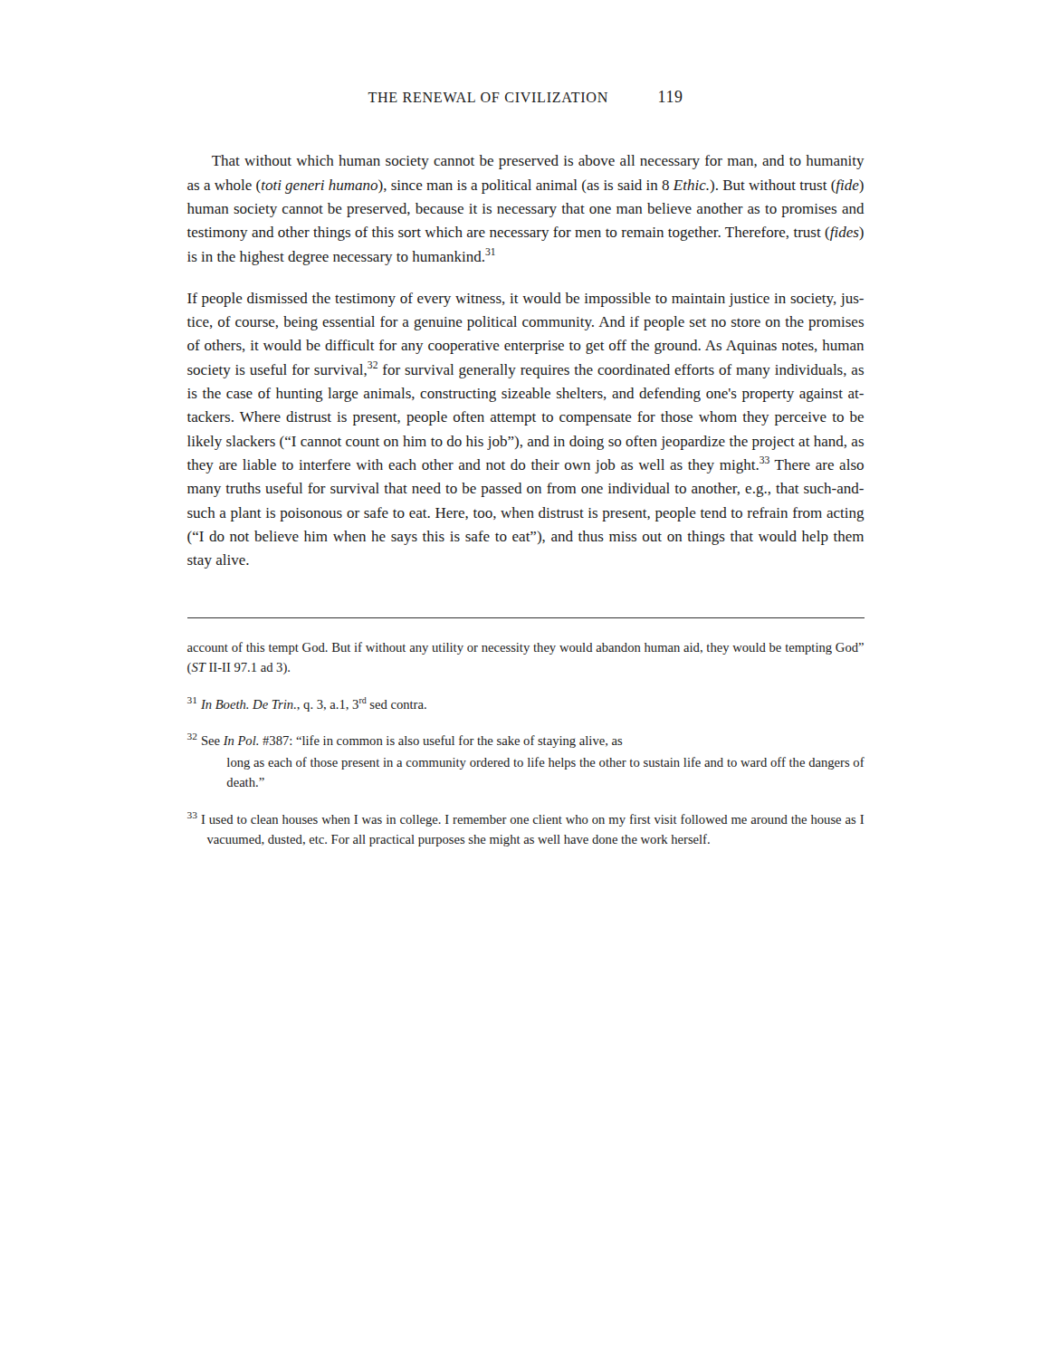The Renewal of Civilization 119
That without which human society cannot be preserved is above all necessary for man, and to humanity as a whole (toti generi humano), since man is a political animal (as is said in 8 Ethic.). But without trust (fide) human society cannot be preserved, because it is necessary that one man believe another as to promises and testimony and other things of this sort which are necessary for men to remain together. Therefore, trust (fides) is in the highest degree necessary to humankind.31
If people dismissed the testimony of every witness, it would be impossible to maintain justice in society, justice, of course, being essential for a genuine political community. And if people set no store on the promises of others, it would be difficult for any cooperative enterprise to get off the ground. As Aquinas notes, human society is useful for survival,32 for survival generally requires the coordinated efforts of many individuals, as is the case of hunting large animals, constructing sizeable shelters, and defending one's property against attackers. Where distrust is present, people often attempt to compensate for those whom they perceive to be likely slackers (“I cannot count on him to do his job”), and in doing so often jeopardize the project at hand, as they are liable to interfere with each other and not do their own job as well as they might.33 There are also many truths useful for survival that need to be passed on from one individual to another, e.g., that such-and-such a plant is poisonous or safe to eat. Here, too, when distrust is present, people tend to refrain from acting (“I do not believe him when he says this is safe to eat”), and thus miss out on things that would help them stay alive.
account of this tempt God. But if without any utility or necessity they would abandon human aid, they would be tempting God” (ST II-II 97.1 ad 3).
31 In Boeth. De Trin., q. 3, a.1, 3rd sed contra.
32 See In Pol. #387: “life in common is also useful for the sake of staying alive, as long as each of those present in a community ordered to life helps the other to sustain life and to ward off the dangers of death.”
33 I used to clean houses when I was in college. I remember one client who on my first visit followed me around the house as I vacuumed, dusted, etc. For all practical purposes she might as well have done the work herself.